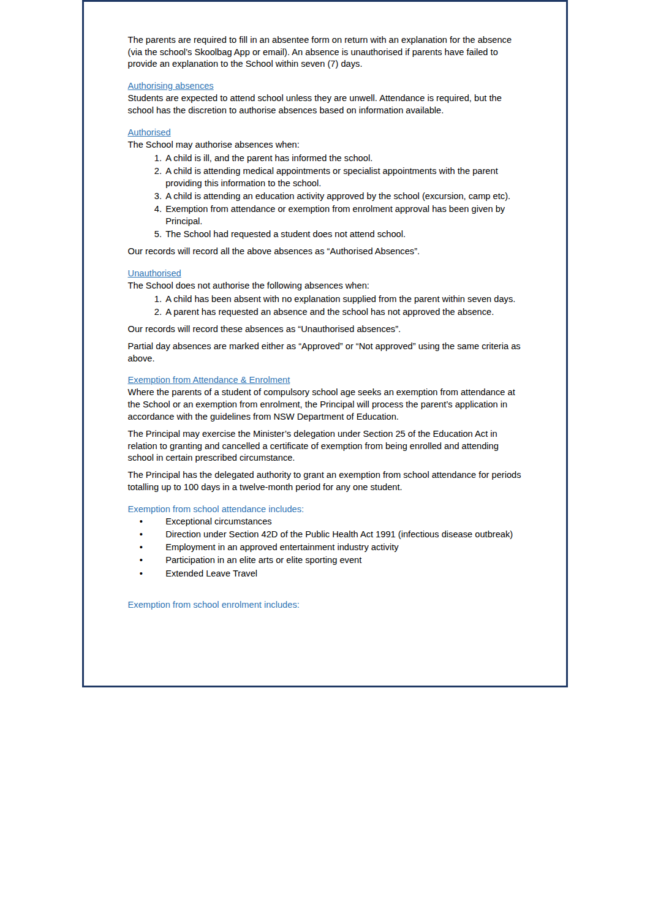The parents are required to fill in an absentee form on return with an explanation for the absence (via the school’s Skoolbag App or email). An absence is unauthorised if parents have failed to provide an explanation to the School within seven (7) days.
Authorising absences
Students are expected to attend school unless they are unwell. Attendance is required, but the school has the discretion to authorise absences based on information available.
Authorised
The School may authorise absences when:
1.
A child is ill, and the parent has informed the school.
2.
A child is attending medical appointments or specialist appointments with the parent providing this information to the school.
3.
A child is attending an education activity approved by the school (excursion, camp etc).
4.
Exemption from attendance or exemption from enrolment approval has been given by Principal.
5.
The School had requested a student does not attend school.
Our records will record all the above absences as “Authorised Absences”.
Unauthorised
The School does not authorise the following absences when:
1.
A child has been absent with no explanation supplied from the parent within seven days.
2.
A parent has requested an absence and the school has not approved the absence.
Our records will record these absences as “Unauthorised absences”.
Partial day absences are marked either as “Approved” or “Not approved” using the same criteria as above.
Exemption from Attendance & Enrolment
Where the parents of a student of compulsory school age seeks an exemption from attendance at the School or an exemption from enrolment, the Principal will process the parent’s application in accordance with the guidelines from NSW Department of Education.
The Principal may exercise the Minister’s delegation under Section 25 of the Education Act in relation to granting and cancelled a certificate of exemption from being enrolled and attending school in certain prescribed circumstance.
The Principal has the delegated authority to grant an exemption from school attendance for periods totalling up to 100 days in a twelve-month period for any one student.
Exemption from school attendance includes:
•
Exceptional circumstances
•
Direction under Section 42D of the Public Health Act 1991 (infectious disease outbreak)
•
Employment in an approved entertainment industry activity
•
Participation in an elite arts or elite sporting event
•
Extended Leave Travel
Exemption from school enrolment includes: